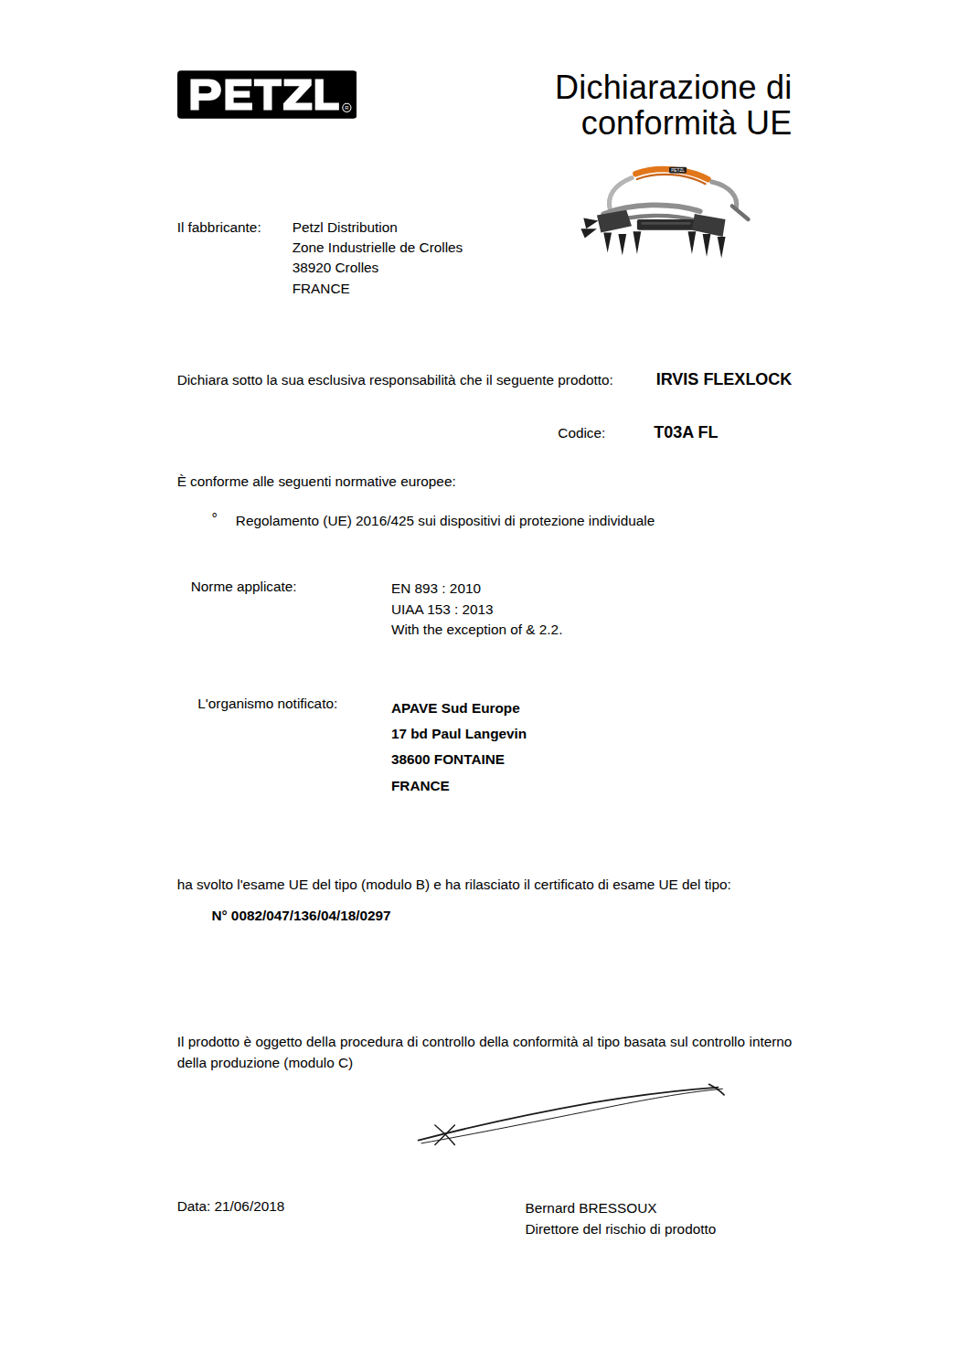R
Dichiarazione di conformità UE
| Il fabbricante: | Petzl Distribution |
| | Zone Industrielle de Crolles |
| | 38920 Crolles |
| | FRANCE |
PETZL
Dichiara sotto la sua esclusiva responsabilità che il seguente prodotto:
IRVIS FLEXLOCK
Codice:
T03A FL
È conforme alle seguenti normative europee:
Regolamento (UE) 2016/425 sui dispositivi di protezione individuale
Norme applicate:
EN 893 : 2010
UIAA 153 : 2013
With the exception of & 2.2.
L'organismo notificato:
APAVE Sud Europe
17 bd Paul Langevin
38600 FONTAINE
FRANCE
ha svolto l'esame UE del tipo (modulo B) e ha rilasciato il certificato di esame UE del tipo:
N° 0082/047/136/04/18/0297
Il prodotto è oggetto della procedura di controllo della conformità al tipo basata sul controllo interno della produzione (modulo C)
Data: 21/06/2018
Bernard BRESSOUX
Direttore del rischio di prodotto